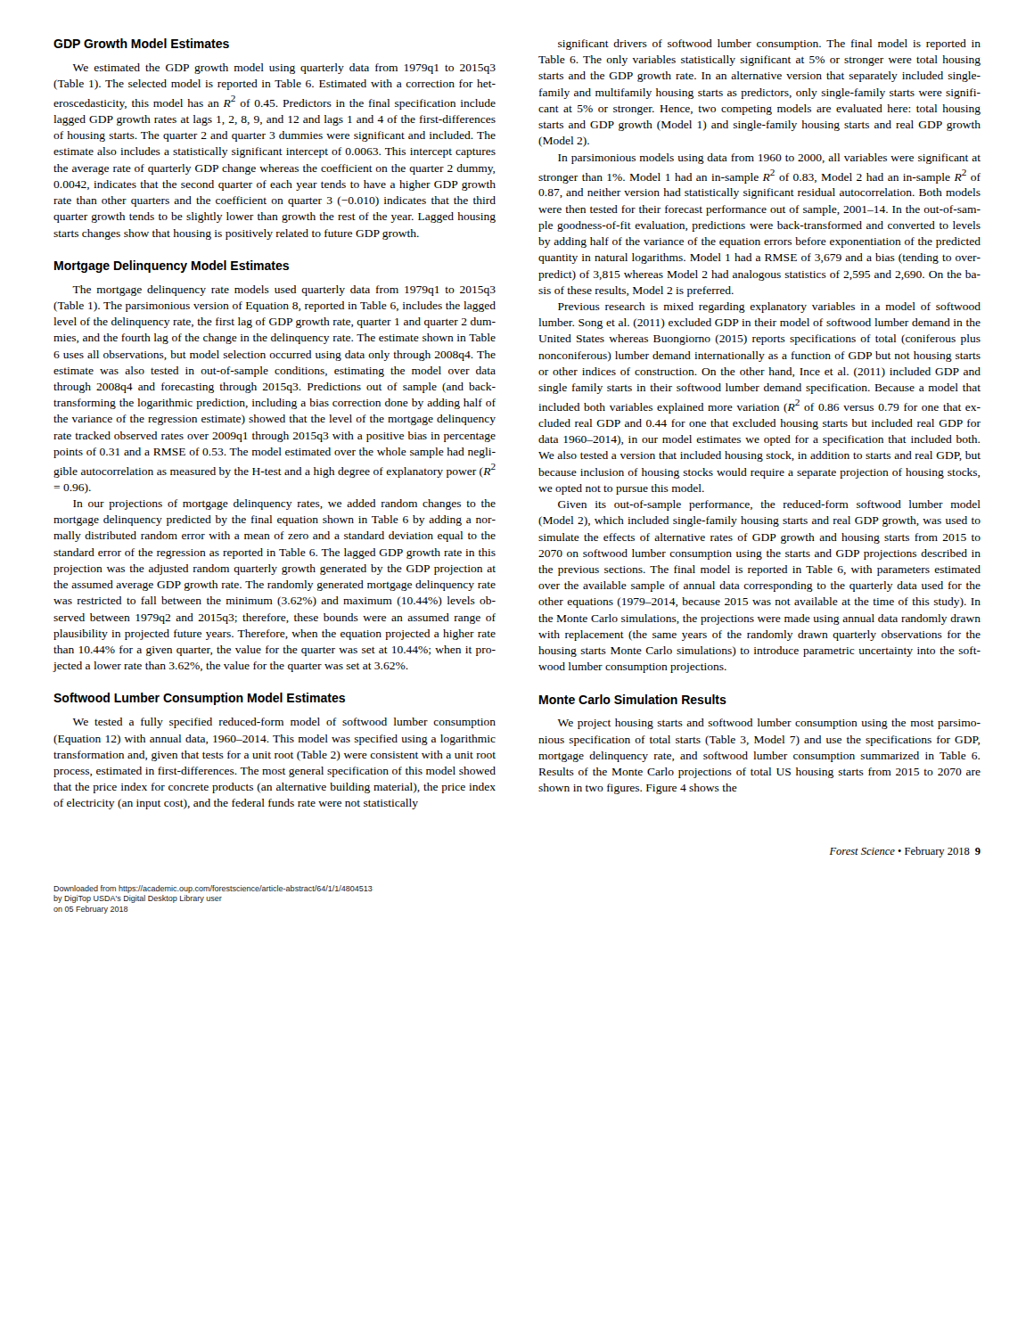GDP Growth Model Estimates
We estimated the GDP growth model using quarterly data from 1979q1 to 2015q3 (Table 1). The selected model is reported in Table 6. Estimated with a correction for heteroscedasticity, this model has an R2 of 0.45. Predictors in the final specification include lagged GDP growth rates at lags 1, 2, 8, 9, and 12 and lags 1 and 4 of the first-differences of housing starts. The quarter 2 and quarter 3 dummies were significant and included. The estimate also includes a statistically significant intercept of 0.0063. This intercept captures the average rate of quarterly GDP change whereas the coefficient on the quarter 2 dummy, 0.0042, indicates that the second quarter of each year tends to have a higher GDP growth rate than other quarters and the coefficient on quarter 3 (−0.010) indicates that the third quarter growth tends to be slightly lower than growth the rest of the year. Lagged housing starts changes show that housing is positively related to future GDP growth.
Mortgage Delinquency Model Estimates
The mortgage delinquency rate models used quarterly data from 1979q1 to 2015q3 (Table 1). The parsimonious version of Equation 8, reported in Table 6, includes the lagged level of the delinquency rate, the first lag of GDP growth rate, quarter 1 and quarter 2 dummies, and the fourth lag of the change in the delinquency rate. The estimate shown in Table 6 uses all observations, but model selection occurred using data only through 2008q4. The estimate was also tested in out-of-sample conditions, estimating the model over data through 2008q4 and forecasting through 2015q3. Predictions out of sample (and back-transforming the logarithmic prediction, including a bias correction done by adding half of the variance of the regression estimate) showed that the level of the mortgage delinquency rate tracked observed rates over 2009q1 through 2015q3 with a positive bias in percentage points of 0.31 and a RMSE of 0.53. The model estimated over the whole sample had negligible autocorrelation as measured by the H-test and a high degree of explanatory power (R2 = 0.96).
In our projections of mortgage delinquency rates, we added random changes to the mortgage delinquency predicted by the final equation shown in Table 6 by adding a normally distributed random error with a mean of zero and a standard deviation equal to the standard error of the regression as reported in Table 6. The lagged GDP growth rate in this projection was the adjusted random quarterly growth generated by the GDP projection at the assumed average GDP growth rate. The randomly generated mortgage delinquency rate was restricted to fall between the minimum (3.62%) and maximum (10.44%) levels observed between 1979q2 and 2015q3; therefore, these bounds were an assumed range of plausibility in projected future years. Therefore, when the equation projected a higher rate than 10.44% for a given quarter, the value for the quarter was set at 10.44%; when it projected a lower rate than 3.62%, the value for the quarter was set at 3.62%.
Softwood Lumber Consumption Model Estimates
We tested a fully specified reduced-form model of softwood lumber consumption (Equation 12) with annual data, 1960–2014. This model was specified using a logarithmic transformation and, given that tests for a unit root (Table 2) were consistent with a unit root process, estimated in first-differences. The most general specification of this model showed that the price index for concrete products (an alternative building material), the price index of electricity (an input cost), and the federal funds rate were not statistically
significant drivers of softwood lumber consumption. The final model is reported in Table 6. The only variables statistically significant at 5% or stronger were total housing starts and the GDP growth rate. In an alternative version that separately included single-family and multifamily housing starts as predictors, only single-family starts were significant at 5% or stronger. Hence, two competing models are evaluated here: total housing starts and GDP growth (Model 1) and single-family housing starts and real GDP growth (Model 2).
In parsimonious models using data from 1960 to 2000, all variables were significant at stronger than 1%. Model 1 had an in-sample R2 of 0.83, Model 2 had an in-sample R2 of 0.87, and neither version had statistically significant residual autocorrelation. Both models were then tested for their forecast performance out of sample, 2001–14. In the out-of-sample goodness-of-fit evaluation, predictions were back-transformed and converted to levels by adding half of the variance of the equation errors before exponentiation of the predicted quantity in natural logarithms. Model 1 had a RMSE of 3,679 and a bias (tending to overpredict) of 3,815 whereas Model 2 had analogous statistics of 2,595 and 2,690. On the basis of these results, Model 2 is preferred.
Previous research is mixed regarding explanatory variables in a model of softwood lumber. Song et al. (2011) excluded GDP in their model of softwood lumber demand in the United States whereas Buongiorno (2015) reports specifications of total (coniferous plus nonconiferous) lumber demand internationally as a function of GDP but not housing starts or other indices of construction. On the other hand, Ince et al. (2011) included GDP and single family starts in their softwood lumber demand specification. Because a model that included both variables explained more variation (R2 of 0.86 versus 0.79 for one that excluded real GDP and 0.44 for one that excluded housing starts but included real GDP for data 1960–2014), in our model estimates we opted for a specification that included both. We also tested a version that included housing stock, in addition to starts and real GDP, but because inclusion of housing stocks would require a separate projection of housing stocks, we opted not to pursue this model.
Given its out-of-sample performance, the reduced-form softwood lumber model (Model 2), which included single-family housing starts and real GDP growth, was used to simulate the effects of alternative rates of GDP growth and housing starts from 2015 to 2070 on softwood lumber consumption using the starts and GDP projections described in the previous sections. The final model is reported in Table 6, with parameters estimated over the available sample of annual data corresponding to the quarterly data used for the other equations (1979–2014, because 2015 was not available at the time of this study). In the Monte Carlo simulations, the projections were made using annual data randomly drawn with replacement (the same years of the randomly drawn quarterly observations for the housing starts Monte Carlo simulations) to introduce parametric uncertainty into the softwood lumber consumption projections.
Monte Carlo Simulation Results
We project housing starts and softwood lumber consumption using the most parsimonious specification of total starts (Table 3, Model 7) and use the specifications for GDP, mortgage delinquency rate, and softwood lumber consumption summarized in Table 6. Results of the Monte Carlo projections of total US housing starts from 2015 to 2070 are shown in two figures. Figure 4 shows the
Forest Science • February 20189
Downloaded from https://academic.oup.com/forestscience/article-abstract/64/1/1/4804513
by DigiTop USDA's Digital Desktop Library user
on 05 February 2018